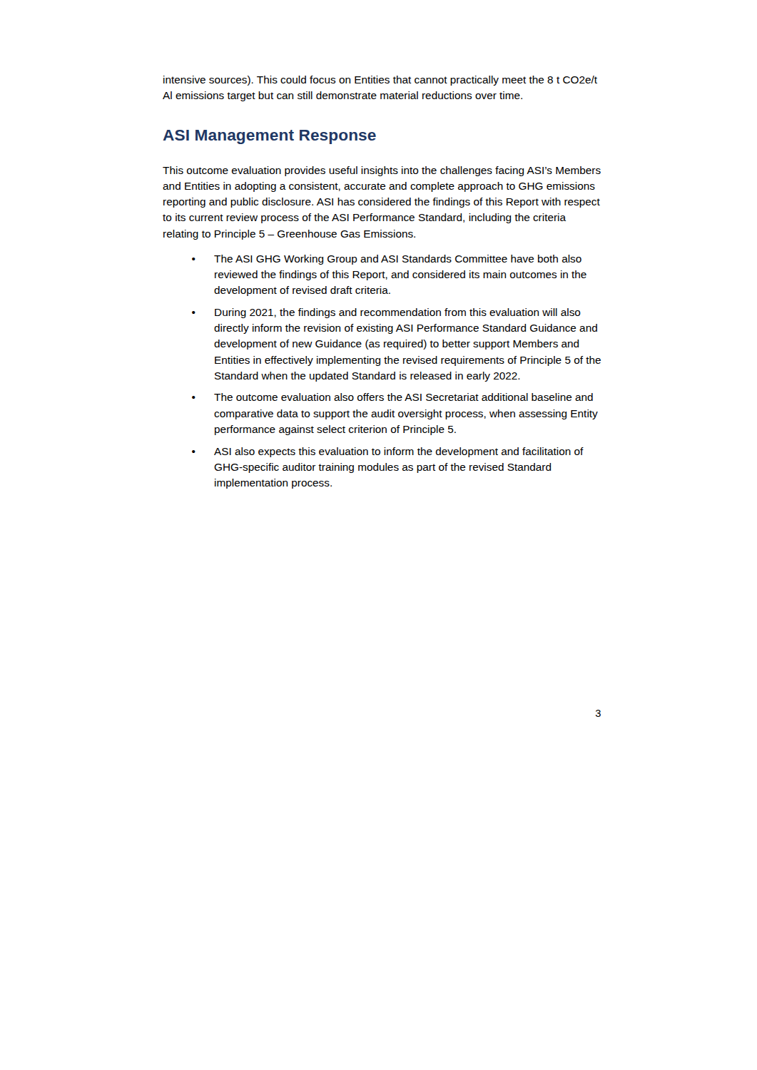intensive sources). This could focus on Entities that cannot practically meet the 8 t CO2e/t Al emissions target but can still demonstrate material reductions over time.
ASI Management Response
This outcome evaluation provides useful insights into the challenges facing ASI’s Members and Entities in adopting a consistent, accurate and complete approach to GHG emissions reporting and public disclosure. ASI has considered the findings of this Report with respect to its current review process of the ASI Performance Standard, including the criteria relating to Principle 5 – Greenhouse Gas Emissions.
The ASI GHG Working Group and ASI Standards Committee have both also reviewed the findings of this Report, and considered its main outcomes in the development of revised draft criteria.
During 2021, the findings and recommendation from this evaluation will also directly inform the revision of existing ASI Performance Standard Guidance and development of new Guidance (as required) to better support Members and Entities in effectively implementing the revised requirements of Principle 5 of the Standard when the updated Standard is released in early 2022.
The outcome evaluation also offers the ASI Secretariat additional baseline and comparative data to support the audit oversight process, when assessing Entity performance against select criterion of Principle 5.
ASI also expects this evaluation to inform the development and facilitation of GHG-specific auditor training modules as part of the revised Standard implementation process.
3